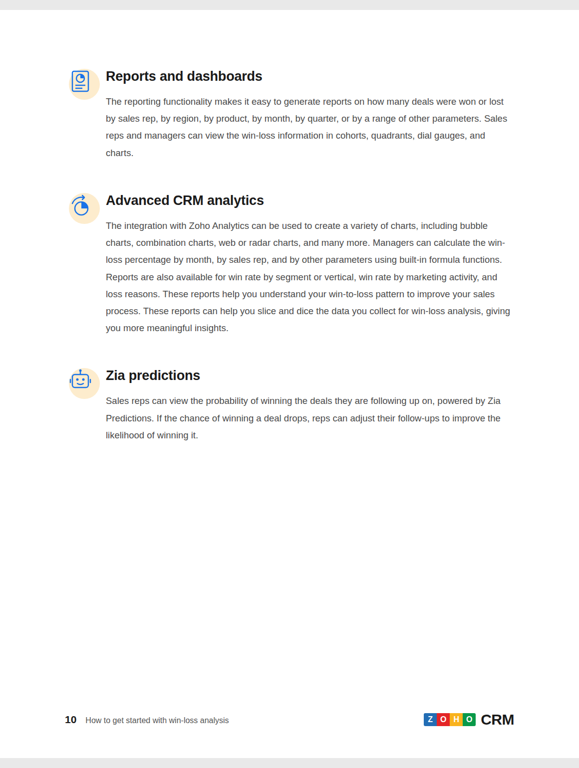Reports and dashboards
The reporting functionality makes it easy to generate reports on how many deals were won or lost by sales rep, by region, by product, by month, by quarter, or by a range of other parameters. Sales reps and managers can view the win-loss information in cohorts, quadrants, dial gauges, and charts.
Advanced CRM analytics
The integration with Zoho Analytics can be used to create a variety of charts, including bubble charts, combination charts, web or radar charts, and many more. Managers can calculate the win-loss percentage by month, by sales rep, and by other parameters using built-in formula functions. Reports are also available for win rate by segment or vertical, win rate by marketing activity, and loss reasons. These reports help you understand your win-to-loss pattern to improve your sales process. These reports can help you slice and dice the data you collect for win-loss analysis, giving you more meaningful insights.
Zia predictions
Sales reps can view the probability of winning the deals they are following up on, powered by Zia Predictions. If the chance of winning a deal drops, reps can adjust their follow-ups to improve the likelihood of winning it.
10 How to get started with win-loss analysis
Z
O
H
O
CRM